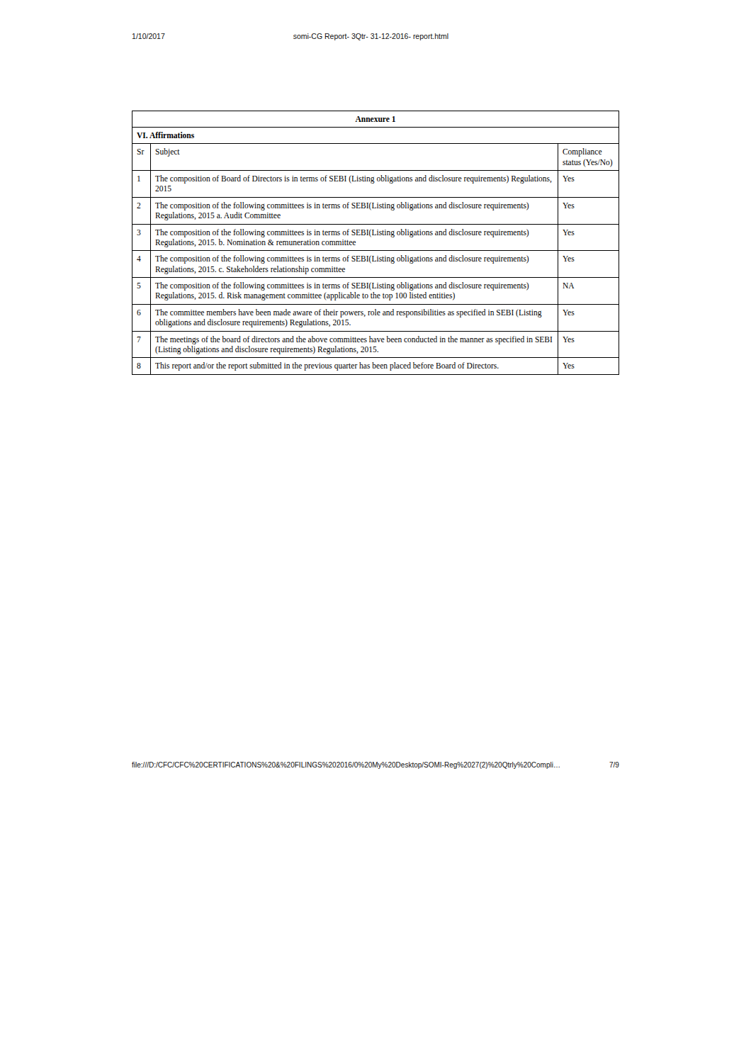1/10/2017
somi-CG Report- 3Qtr- 31-12-2016- report.html
| Annexure 1 |
| VI. Affirmations |
| Sr | Subject | Compliance status (Yes/No) |
| 1 | The composition of Board of Directors is in terms of SEBI (Listing obligations and disclosure requirements) Regulations, 2015 | Yes |
| 2 | The composition of the following committees is in terms of SEBI(Listing obligations and disclosure requirements) Regulations, 2015 a. Audit Committee | Yes |
| 3 | The composition of the following committees is in terms of SEBI(Listing obligations and disclosure requirements) Regulations, 2015. b. Nomination & remuneration committee | Yes |
| 4 | The composition of the following committees is in terms of SEBI(Listing obligations and disclosure requirements) Regulations, 2015. c. Stakeholders relationship committee | Yes |
| 5 | The composition of the following committees is in terms of SEBI(Listing obligations and disclosure requirements) Regulations, 2015. d. Risk management committee (applicable to the top 100 listed entities) | NA |
| 6 | The committee members have been made aware of their powers, role and responsibilities as specified in SEBI (Listing obligations and disclosure requirements) Regulations, 2015. | Yes |
| 7 | The meetings of the board of directors and the above committees have been conducted in the manner as specified in SEBI (Listing obligations and disclosure requirements) Regulations, 2015. | Yes |
| 8 | This report and/or the report submitted in the previous quarter has been placed before Board of Directors. | Yes |
file:///D:/CFC/CFC%20CERTIFICATIONS%20&%20FILINGS%202016/0%20My%20Desktop/SOMI-Reg%2027(2)%20Qtrly%20Compliance%20Report…
7/9